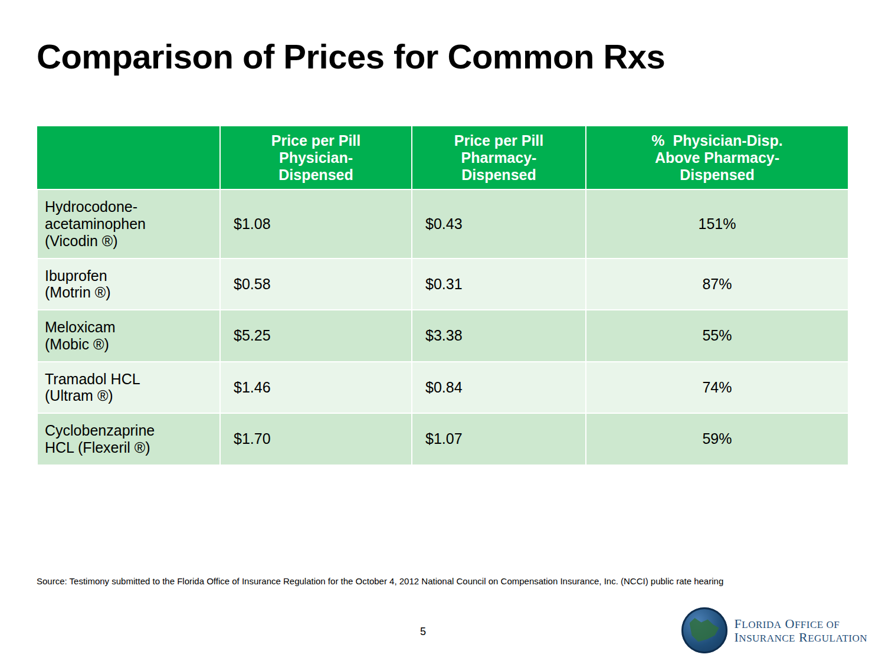Comparison of Prices for Common Rxs
| | Price per Pill Physician- Dispensed | Price per Pill Pharmacy- Dispensed | % Physician-Disp. Above Pharmacy- Dispensed |
| --- | --- | --- | --- |
| Hydrocodone- acetaminophen (Vicodin ®) | $1.08 | $0.43 | 151% |
| Ibuprofen (Motrin ®) | $0.58 | $0.31 | 87% |
| Meloxicam (Mobic ®) | $5.25 | $3.38 | 55% |
| Tramadol HCL (Ultram ®) | $1.46 | $0.84 | 74% |
| Cyclobenzaprine HCL (Flexeril ®) | $1.70 | $1.07 | 59% |
Source: Testimony submitted to the Florida Office of Insurance Regulation for the October 4, 2012 National Council on Compensation Insurance, Inc. (NCCI) public rate hearing
5
FLORIDA OFFICE OF
INSURANCE REGULATION